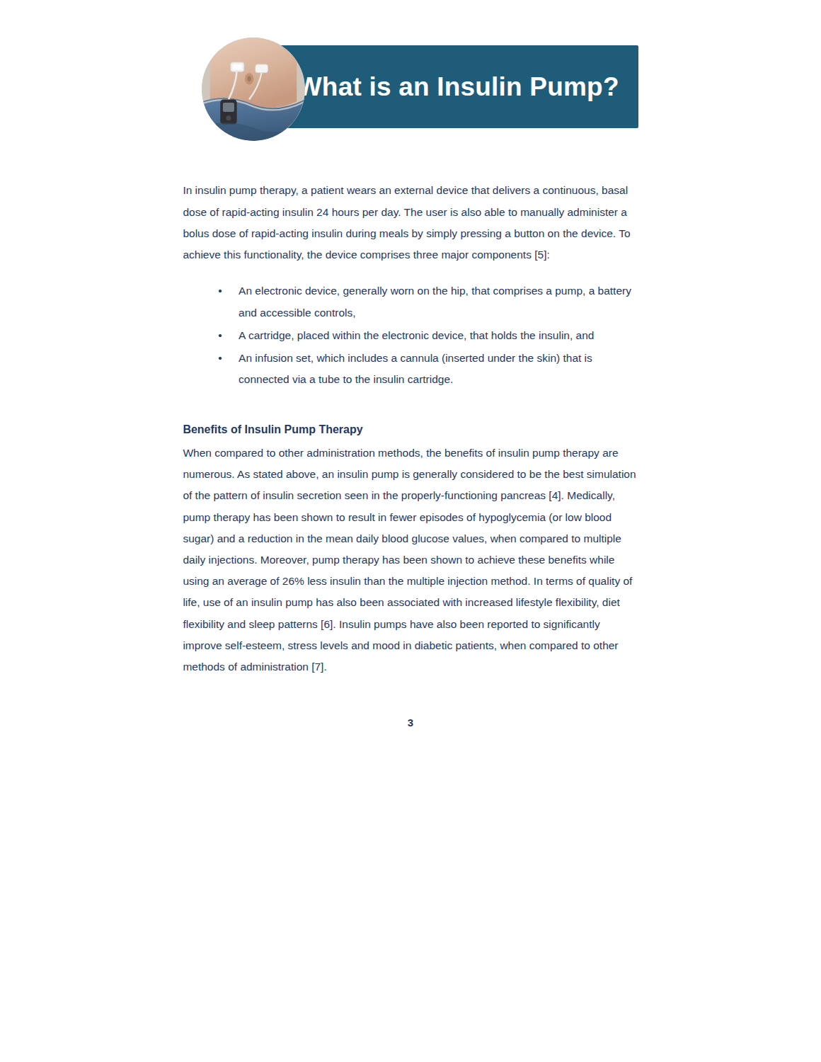What is an Insulin Pump?
In insulin pump therapy, a patient wears an external device that delivers a continuous, basal dose of rapid-acting insulin 24 hours per day. The user is also able to manually administer a bolus dose of rapid-acting insulin during meals by simply pressing a button on the device. To achieve this functionality, the device comprises three major components [5]:
An electronic device, generally worn on the hip, that comprises a pump, a battery and accessible controls,
A cartridge, placed within the electronic device, that holds the insulin, and
An infusion set, which includes a cannula (inserted under the skin) that is connected via a tube to the insulin cartridge.
Benefits of Insulin Pump Therapy
When compared to other administration methods, the benefits of insulin pump therapy are numerous. As stated above, an insulin pump is generally considered to be the best simulation of the pattern of insulin secretion seen in the properly-functioning pancreas [4]. Medically, pump therapy has been shown to result in fewer episodes of hypoglycemia (or low blood sugar) and a reduction in the mean daily blood glucose values, when compared to multiple daily injections. Moreover, pump therapy has been shown to achieve these benefits while using an average of 26% less insulin than the multiple injection method. In terms of quality of life, use of an insulin pump has also been associated with increased lifestyle flexibility, diet flexibility and sleep patterns [6]. Insulin pumps have also been reported to significantly improve self-esteem, stress levels and mood in diabetic patients, when compared to other methods of administration [7].
3